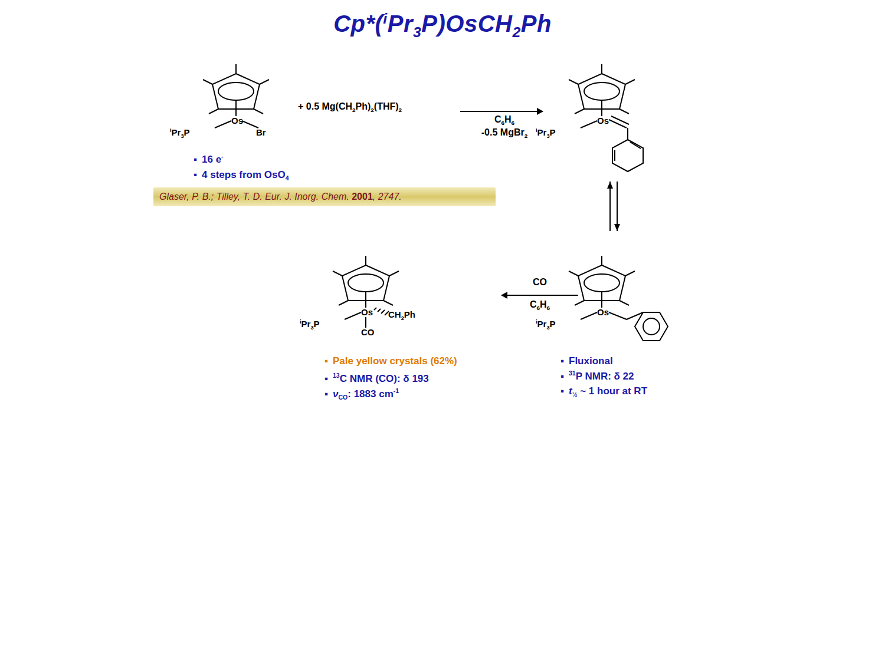Cp*(iPr3P)OsCH2Ph
Os
iPr3P
Br
16 e-
4 steps from OsO4
Glaser, P. B.; Tilley, T. D. Eur. J. Inorg. Chem. 2001, 2747.
+ 0.5 Mg(CH2Ph)2(THF)2
C6H6
-0.5 MgBr2
Os
iPr3P
Os
iPr3P
Fluxional
31P NMR: δ 22
t½ ~ 1 hour at RT
CO
C6H6
Os
iPr3P
CH2Ph
CO
Pale yellow crystals (62%)
13C NMR (CO): δ 193
νCO: 1883 cm-1